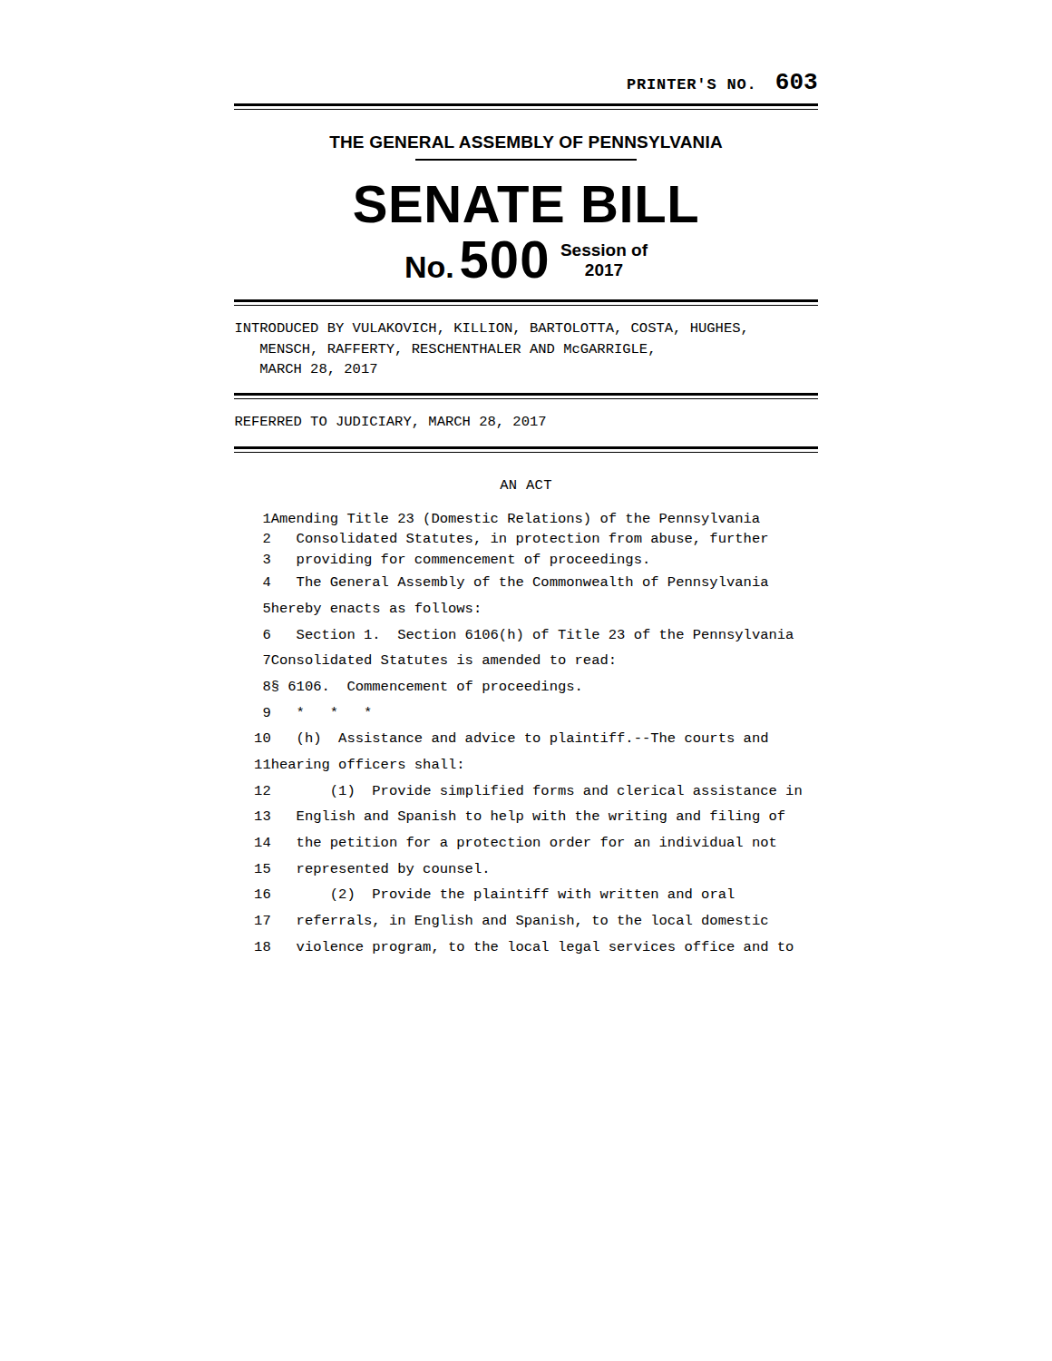PRINTER'S NO. 603
THE GENERAL ASSEMBLY OF PENNSYLVANIA
SENATE BILL
No. 500 Session of
2017
INTRODUCED BY VULAKOVICH, KILLION, BARTOLOTTA, COSTA, HUGHES, MENSCH, RAFFERTY, RESCHENTHALER AND McGARRIGLE, MARCH 28, 2017
REFERRED TO JUDICIARY, MARCH 28, 2017
AN ACT
| 1 | Amending Title 23 (Domestic Relations) of the Pennsylvania |
| 2 | Consolidated Statutes, in protection from abuse, further |
| 3 | providing for commencement of proceedings. |
| 4 | The General Assembly of the Commonwealth of Pennsylvania |
| 5 | hereby enacts as follows: |
| 6 | Section 1. Section 6106(h) of Title 23 of the Pennsylvania |
| 7 | Consolidated Statutes is amended to read: |
| 8 | § 6106. Commencement of proceedings. |
| 9 | * * * |
| 10 | (h) Assistance and advice to plaintiff.--The courts and |
| 11 | hearing officers shall: |
| 12 | (1) Provide simplified forms and clerical assistance in |
| 13 | English and Spanish to help with the writing and filing of |
| 14 | the petition for a protection order for an individual not |
| 15 | represented by counsel. |
| 16 | (2) Provide the plaintiff with written and oral |
| 17 | referrals, in English and Spanish, to the local domestic |
| 18 | violence program, to the local legal services office and to |